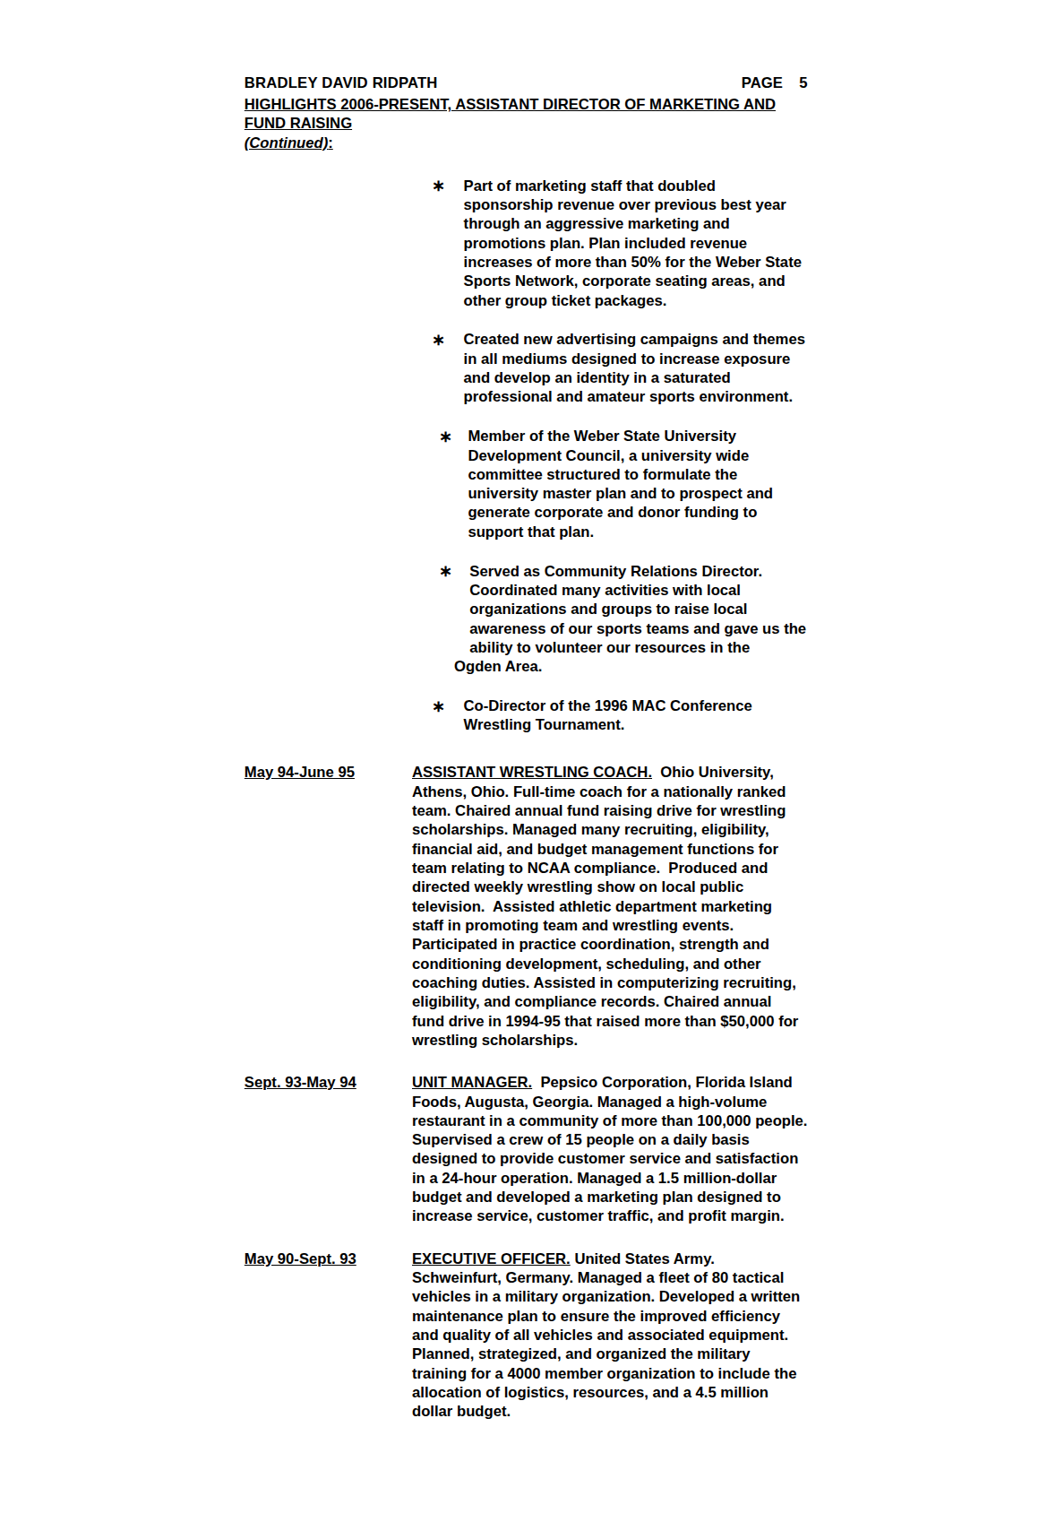BRADLEY DAVID RIDPATH PAGE 5
HIGHLIGHTS 2006-PRESENT, ASSISTANT DIRECTOR OF MARKETING AND FUND RAISING
(Continued):
Part of marketing staff that doubled sponsorship revenue over previous best year through an aggressive marketing and promotions plan. Plan included revenue increases of more than 50% for the Weber State Sports Network, corporate seating areas, and other group ticket packages.
Created new advertising campaigns and themes in all mediums designed to increase exposure and develop an identity in a saturated professional and amateur sports environment.
Member of the Weber State University Development Council, a university wide committee structured to formulate the university master plan and to prospect and generate corporate and donor funding to support that plan.
Served as Community Relations Director. Coordinated many activities with local organizations and groups to raise local awareness of our sports teams and gave us the ability to volunteer our resources in the Ogden Area.
Co-Director of the 1996 MAC Conference Wrestling Tournament.
May 94-June 95
ASSISTANT WRESTLING COACH. Ohio University, Athens, Ohio. Full-time coach for a nationally ranked team. Chaired annual fund raising drive for wrestling scholarships. Managed many recruiting, eligibility, financial aid, and budget management functions for team relating to NCAA compliance. Produced and directed weekly wrestling show on local public television. Assisted athletic department marketing staff in promoting team and wrestling events. Participated in practice coordination, strength and conditioning development, scheduling, and other coaching duties. Assisted in computerizing recruiting, eligibility, and compliance records. Chaired annual fund drive in 1994-95 that raised more than $50,000 for wrestling scholarships.
Sept. 93-May 94
UNIT MANAGER. Pepsico Corporation, Florida Island Foods, Augusta, Georgia. Managed a high-volume restaurant in a community of more than 100,000 people. Supervised a crew of 15 people on a daily basis designed to provide customer service and satisfaction in a 24-hour operation. Managed a 1.5 million-dollar budget and developed a marketing plan designed to increase service, customer traffic, and profit margin.
May 90-Sept. 93
EXECUTIVE OFFICER. United States Army. Schweinfurt, Germany. Managed a fleet of 80 tactical vehicles in a military organization. Developed a written maintenance plan to ensure the improved efficiency and quality of all vehicles and associated equipment. Planned, strategized, and organized the military training for a 4000 member organization to include the allocation of logistics, resources, and a 4.5 million dollar budget.